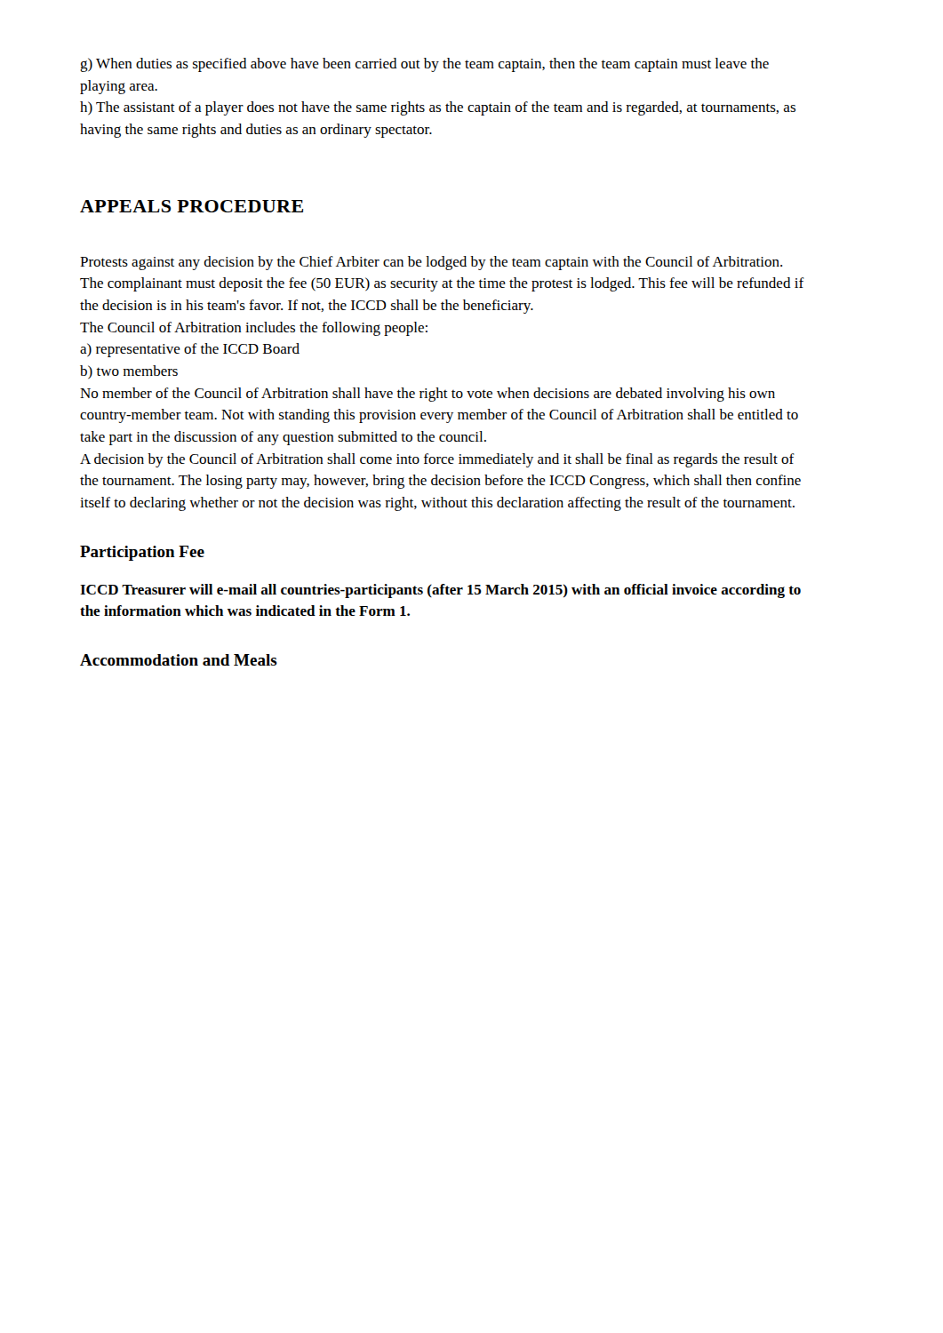g) When duties as specified above have been carried out by the team captain, then the team captain must leave the playing area.
h) The assistant of a player does not have the same rights as the captain of the team and is regarded, at tournaments, as having the same rights and duties as an ordinary spectator.
APPEALS PROCEDURE
Protests against any decision by the Chief Arbiter can be lodged by the team captain with the Council of Arbitration.
The complainant must deposit the fee (50 EUR) as security at the time the protest is lodged. This fee will be refunded if the decision is in his team's favor. If not, the ICCD shall be the beneficiary.
The Council of Arbitration includes the following people:
a) representative of the ICCD Board
b) two members
No member of the Council of Arbitration shall have the right to vote when decisions are debated involving his own country-member team. Not with standing this provision every member of the Council of Arbitration shall be entitled to take part in the discussion of any question submitted to the council.
A decision by the Council of Arbitration shall come into force immediately and it shall be final as regards the result of the tournament. The losing party may, however, bring the decision before the ICCD Congress, which shall then confine itself to declaring whether or not the decision was right, without this declaration affecting the result of the tournament.
Participation Fee
ICCD Treasurer will e-mail all countries-participants (after 15 March 2015) with an official invoice according to the information which was indicated in the Form 1.
Accommodation and Meals